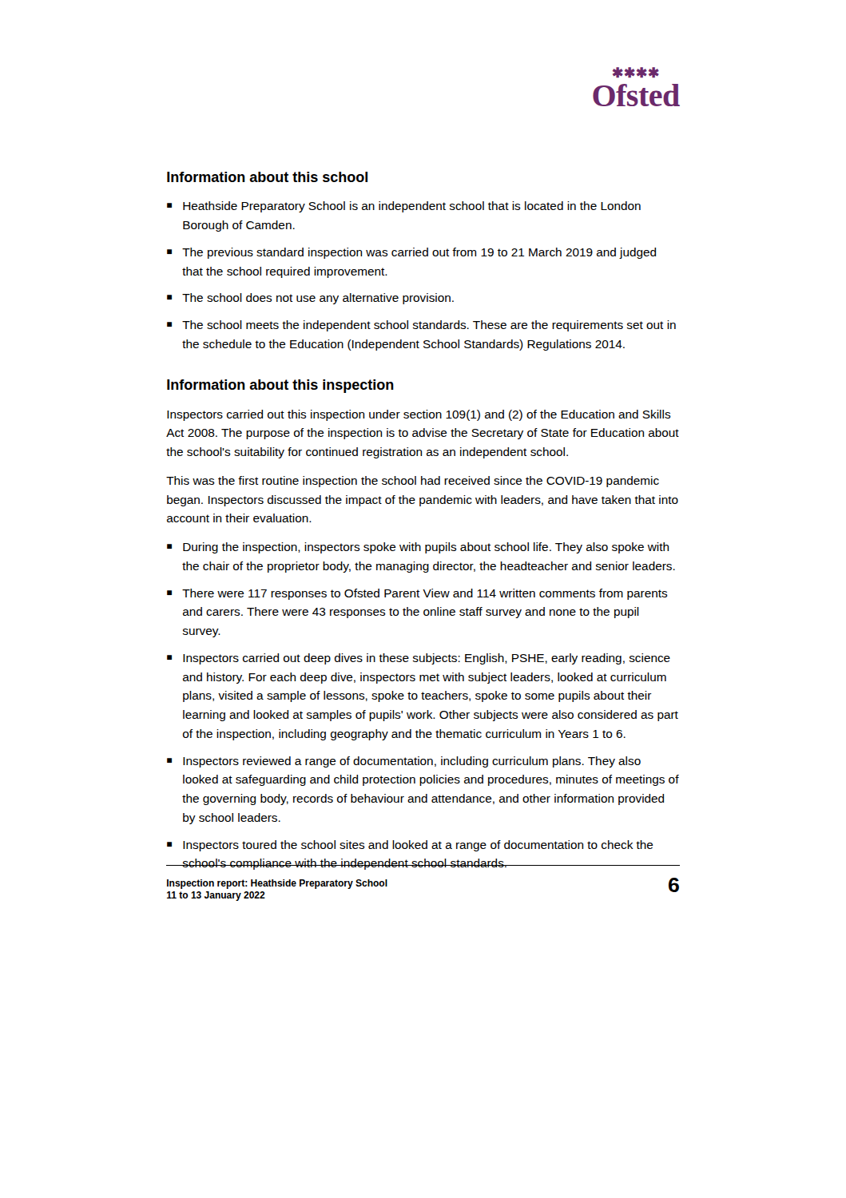✱✱✱✱
Ofsted
Information about this school
Heathside Preparatory School is an independent school that is located in the London Borough of Camden.
The previous standard inspection was carried out from 19 to 21 March 2019 and judged that the school required improvement.
The school does not use any alternative provision.
The school meets the independent school standards. These are the requirements set out in the schedule to the Education (Independent School Standards) Regulations 2014.
Information about this inspection
Inspectors carried out this inspection under section 109(1) and (2) of the Education and Skills Act 2008. The purpose of the inspection is to advise the Secretary of State for Education about the school's suitability for continued registration as an independent school.
This was the first routine inspection the school had received since the COVID-19 pandemic began. Inspectors discussed the impact of the pandemic with leaders, and have taken that into account in their evaluation.
During the inspection, inspectors spoke with pupils about school life. They also spoke with the chair of the proprietor body, the managing director, the headteacher and senior leaders.
There were 117 responses to Ofsted Parent View and 114 written comments from parents and carers. There were 43 responses to the online staff survey and none to the pupil survey.
Inspectors carried out deep dives in these subjects: English, PSHE, early reading, science and history. For each deep dive, inspectors met with subject leaders, looked at curriculum plans, visited a sample of lessons, spoke to teachers, spoke to some pupils about their learning and looked at samples of pupils' work. Other subjects were also considered as part of the inspection, including geography and the thematic curriculum in Years 1 to 6.
Inspectors reviewed a range of documentation, including curriculum plans. They also looked at safeguarding and child protection policies and procedures, minutes of meetings of the governing body, records of behaviour and attendance, and other information provided by school leaders.
Inspectors toured the school sites and looked at a range of documentation to check the school's compliance with the independent school standards.
Inspection report: Heathside Preparatory School
11 to 13 January 2022
6